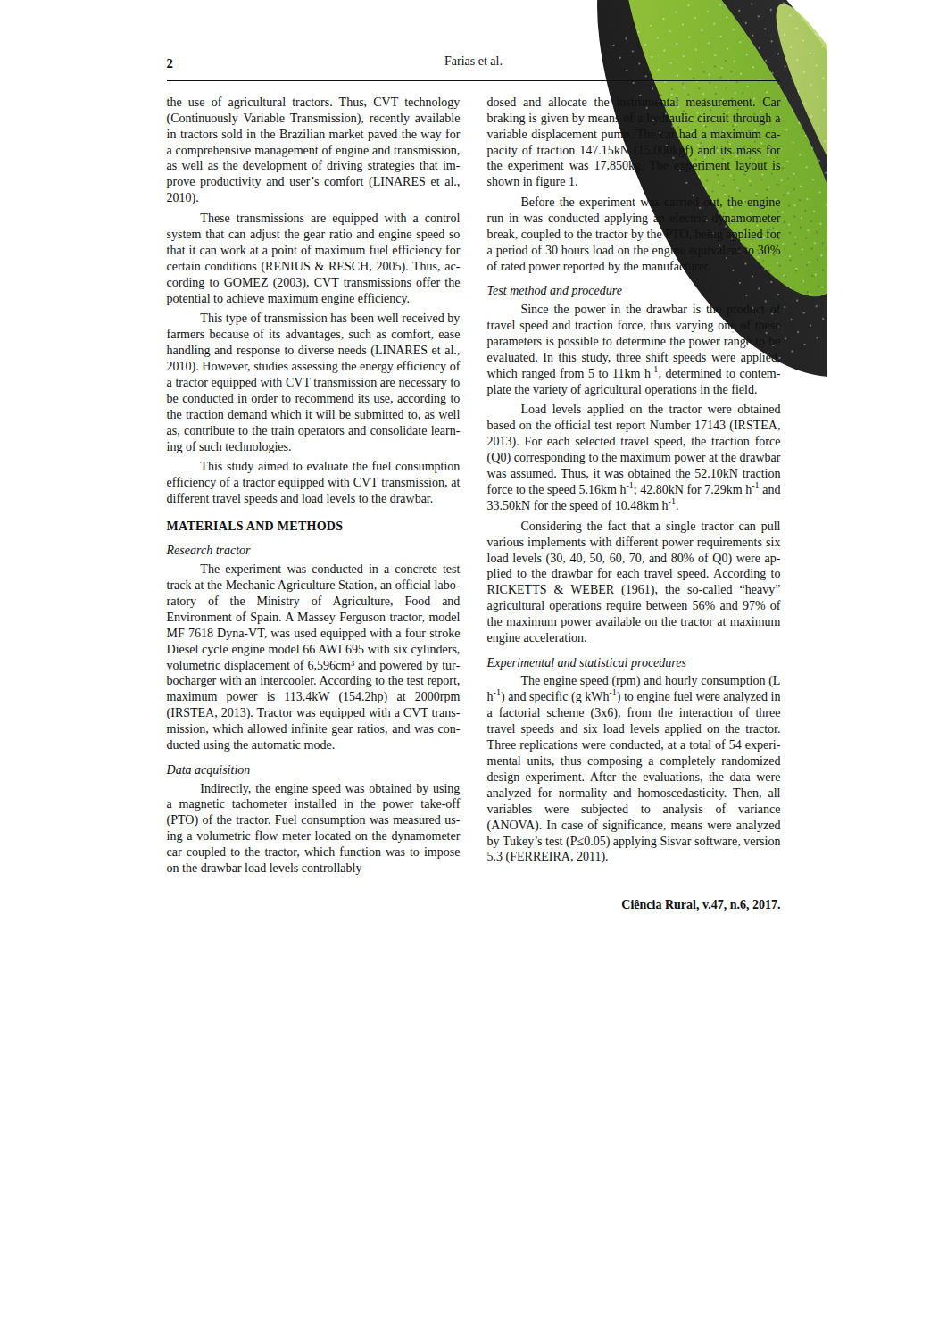2
Farias et al.
the use of agricultural tractors. Thus, CVT technology (Continuously Variable Transmission), recently available in tractors sold in the Brazilian market paved the way for a comprehensive management of engine and transmission, as well as the development of driving strategies that improve productivity and user’s comfort (LINARES et al., 2010).
These transmissions are equipped with a control system that can adjust the gear ratio and engine speed so that it can work at a point of maximum fuel efficiency for certain conditions (RENIUS & RESCH, 2005). Thus, according to GOMEZ (2003), CVT transmissions offer the potential to achieve maximum engine efficiency.
This type of transmission has been well received by farmers because of its advantages, such as comfort, ease handling and response to diverse needs (LINARES et al., 2010). However, studies assessing the energy efficiency of a tractor equipped with CVT transmission are necessary to be conducted in order to recommend its use, according to the traction demand which it will be submitted to, as well as, contribute to the train operators and consolidate learning of such technologies.
This study aimed to evaluate the fuel consumption efficiency of a tractor equipped with CVT transmission, at different travel speeds and load levels to the drawbar.
Materials and methods
Research tractor
The experiment was conducted in a concrete test track at the Mechanic Agriculture Station, an official laboratory of the Ministry of Agriculture, Food and Environment of Spain. A Massey Ferguson tractor, model MF 7618 Dyna-VT, was used equipped with a four stroke Diesel cycle engine model 66 AWI 695 with six cylinders, volumetric displacement of 6,596cm³ and powered by turbocharger with an intercooler. According to the test report, maximum power is 113.4kW (154.2hp) at 2000rpm (IRSTEA, 2013). Tractor was equipped with a CVT transmission, which allowed infinite gear ratios, and was conducted using the automatic mode.
Data acquisition
Indirectly, the engine speed was obtained by using a magnetic tachometer installed in the power take-off (PTO) of the tractor. Fuel consumption was measured using a volumetric flow meter located on the dynamometer car coupled to the tractor, which function was to impose on the drawbar load levels controllably
dosed and allocate the instrumental measurement. Car braking is given by means of a hydraulic circuit through a variable displacement pump. The car had a maximum capacity of traction 147.15kN (15,000kgf) and its mass for the experiment was 17,850kg. The experiment layout is shown in figure 1.
Before the experiment was carried out, the engine run in was conducted applying an electric dynamometer break, coupled to the tractor by the PTO, being applied for a period of 30 hours load on the engine equivalent to 30% of rated power reported by the manufacturer.
Test method and procedure
Since the power in the drawbar is the product of travel speed and traction force, thus varying one of these parameters is possible to determine the power range to be evaluated. In this study, three shift speeds were applied, which ranged from 5 to 11km h-1, determined to contemplate the variety of agricultural operations in the field.
Load levels applied on the tractor were obtained based on the official test report Number 17143 (IRSTEA, 2013). For each selected travel speed, the traction force (Q0) corresponding to the maximum power at the drawbar was assumed. Thus, it was obtained the 52.10kN traction force to the speed 5.16km h-1; 42.80kN for 7.29km h-1 and 33.50kN for the speed of 10.48km h-1.
Considering the fact that a single tractor can pull various implements with different power requirements six load levels (30, 40, 50, 60, 70, and 80% of Q0) were applied to the drawbar for each travel speed. According to RICKETTS & WEBER (1961), the so-called “heavy” agricultural operations require between 56% and 97% of the maximum power available on the tractor at maximum engine acceleration.
Experimental and statistical procedures
The engine speed (rpm) and hourly consumption (L h-1) and specific (g kWh-1) to engine fuel were analyzed in a factorial scheme (3x6), from the interaction of three travel speeds and six load levels applied on the tractor. Three replications were conducted, at a total of 54 experimental units, thus composing a completely randomized design experiment. After the evaluations, the data were analyzed for normality and homoscedasticity. Then, all variables were subjected to analysis of variance (ANOVA). In case of significance, means were analyzed by Tukey’s test (P≤0.05) applying Sisvar software, version 5.3 (FERREIRA, 2011).
Ciência Rural, v.47, n.6, 2017.